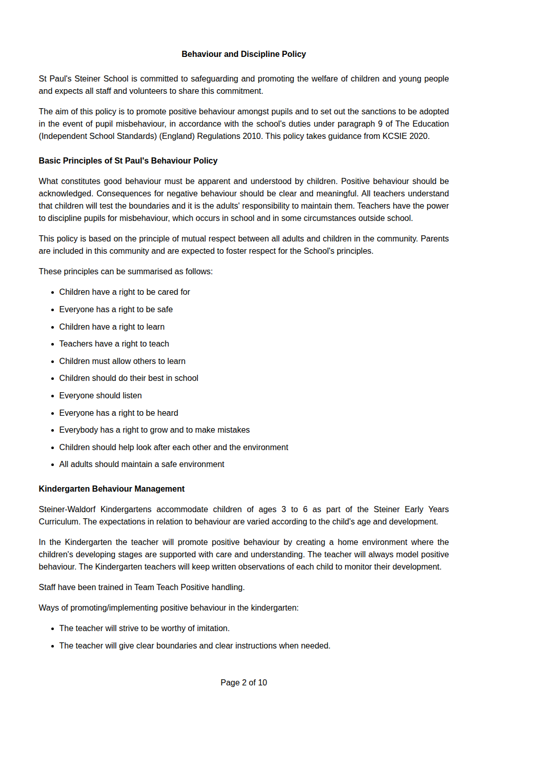Behaviour and Discipline Policy
St Paul's Steiner School is committed to safeguarding and promoting the welfare of children and young people and expects all staff and volunteers to share this commitment.
The aim of this policy is to promote positive behaviour amongst pupils and to set out the sanctions to be adopted in the event of pupil misbehaviour, in accordance with the school's duties under paragraph 9 of The Education (Independent School Standards) (England) Regulations 2010. This policy takes guidance from KCSIE 2020.
Basic Principles of St Paul's Behaviour Policy
What constitutes good behaviour must be apparent and understood by children. Positive behaviour should be acknowledged. Consequences for negative behaviour should be clear and meaningful. All teachers understand that children will test the boundaries and it is the adults' responsibility to maintain them. Teachers have the power to discipline pupils for misbehaviour, which occurs in school and in some circumstances outside school.
This policy is based on the principle of mutual respect between all adults and children in the community. Parents are included in this community and are expected to foster respect for the School's principles.
These principles can be summarised as follows:
Children have a right to be cared for
Everyone has a right to be safe
Children have a right to learn
Teachers have a right to teach
Children must allow others to learn
Children should do their best in school
Everyone should listen
Everyone has a right to be heard
Everybody has a right to grow and to make mistakes
Children should help look after each other and the environment
All adults should maintain a safe environment
Kindergarten Behaviour Management
Steiner-Waldorf Kindergartens accommodate children of ages 3 to 6 as part of the Steiner Early Years Curriculum. The expectations in relation to behaviour are varied according to the child's age and development.
In the Kindergarten the teacher will promote positive behaviour by creating a home environment where the children's developing stages are supported with care and understanding. The teacher will always model positive behaviour. The Kindergarten teachers will keep written observations of each child to monitor their development.
Staff have been trained in Team Teach Positive handling.
Ways of promoting/implementing positive behaviour in the kindergarten:
The teacher will strive to be worthy of imitation.
The teacher will give clear boundaries and clear instructions when needed.
Page 2 of 10